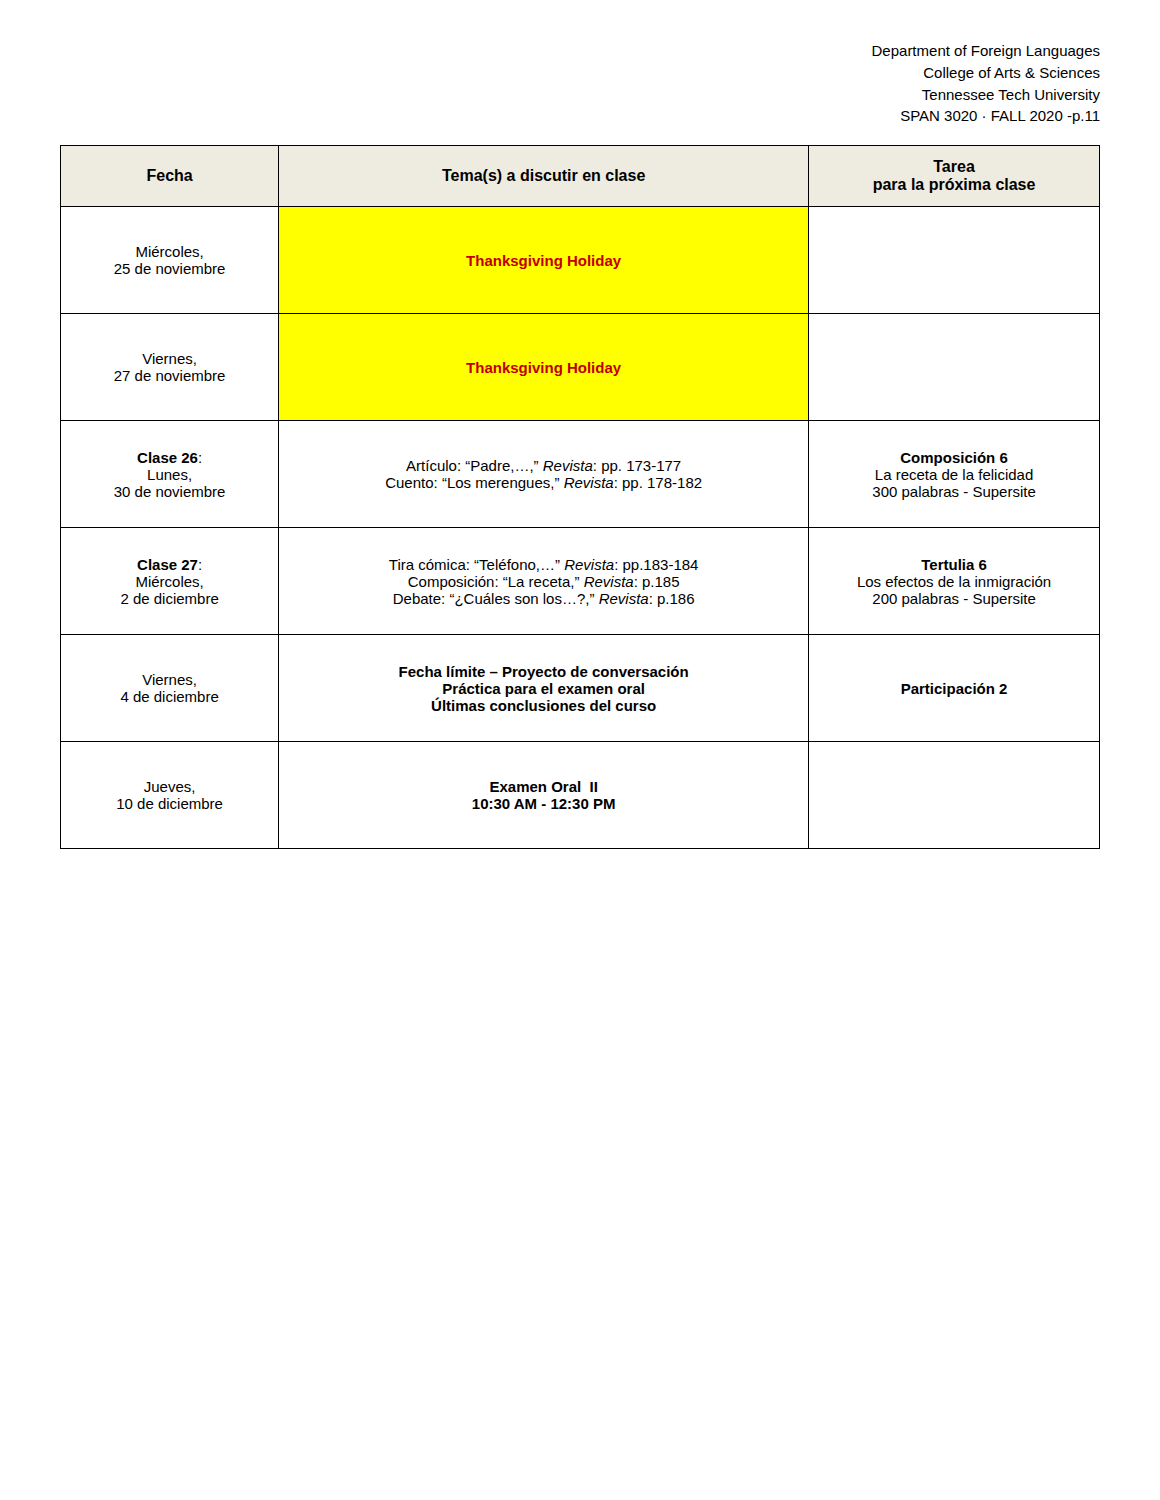Department of Foreign Languages
College of Arts & Sciences
Tennessee Tech University
SPAN 3020 · FALL 2020 -p.11
| Fecha | Tema(s) a discutir en clase | Tarea para la próxima clase |
| --- | --- | --- |
| Miércoles, 25 de noviembre | Thanksgiving Holiday | |
| Viernes, 27 de noviembre | Thanksgiving Holiday | |
| Clase 26 : Lunes, 30 de noviembre | Artículo: “Padre,…,” Revista : pp. 173-177 Cuento: “Los merengues,” Revista : pp. 178-182 | Composición 6 La receta de la felicidad 300 palabras - Supersite |
| Clase 27 : Miércoles, 2 de diciembre | Tira cómica: “Teléfono,…” Revista : pp.183-184 Composición: “La receta,” Revista : p.185 Debate: “¿Cuáles son los…?,” Revista : p.186 | Tertulia 6 Los efectos de la inmigración 200 palabras - Supersite |
| Viernes, 4 de diciembre | Fecha límite – Proyecto de conversación Práctica para el examen oral Últimas conclusiones del curso | Participación 2 |
| Jueves, 10 de diciembre | Examen Oral II 10:30 AM - 12:30 PM | |